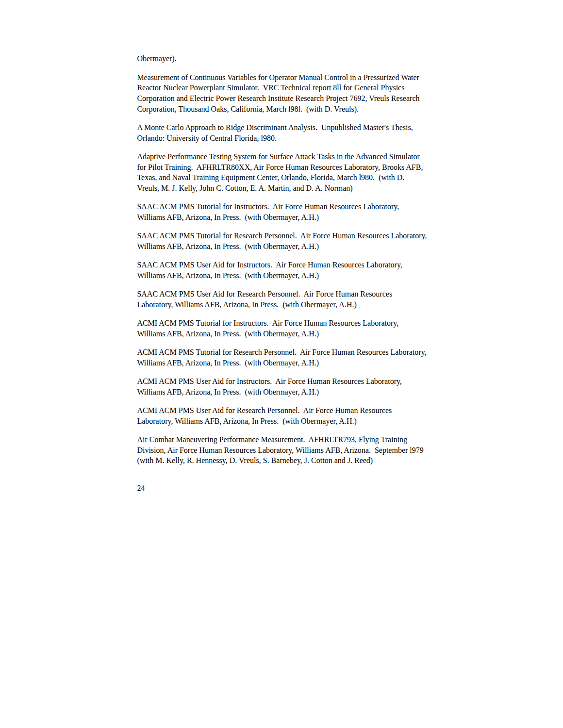Obermayer).
Measurement of Continuous Variables for Operator Manual Control in a Pressurized Water Reactor Nuclear Powerplant Simulator. VRC Technical report 8ll for General Physics Corporation and Electric Power Research Institute Research Project 7692, Vreuls Research Corporation, Thousand Oaks, California, March l98l. (with D. Vreuls).
A Monte Carlo Approach to Ridge Discriminant Analysis. Unpublished Master's Thesis, Orlando: University of Central Florida, l980.
Adaptive Performance Testing System for Surface Attack Tasks in the Advanced Simulator for Pilot Training. AFHRLTR80XX, Air Force Human Resources Laboratory, Brooks AFB, Texas, and Naval Training Equipment Center, Orlando, Florida, March l980. (with D. Vreuls, M. J. Kelly, John C. Cotton, E. A. Martin, and D. A. Norman)
SAAC ACM PMS Tutorial for Instructors. Air Force Human Resources Laboratory, Williams AFB, Arizona, In Press. (with Obermayer, A.H.)
SAAC ACM PMS Tutorial for Research Personnel. Air Force Human Resources Laboratory, Williams AFB, Arizona, In Press. (with Obermayer, A.H.)
SAAC ACM PMS User Aid for Instructors. Air Force Human Resources Laboratory, Williams AFB, Arizona, In Press. (with Obermayer, A.H.)
SAAC ACM PMS User Aid for Research Personnel. Air Force Human Resources Laboratory, Williams AFB, Arizona, In Press. (with Obermayer, A.H.)
ACMI ACM PMS Tutorial for Instructors. Air Force Human Resources Laboratory, Williams AFB, Arizona, In Press. (with Obermayer, A.H.)
ACMI ACM PMS Tutorial for Research Personnel. Air Force Human Resources Laboratory, Williams AFB, Arizona, In Press. (with Obermayer, A.H.)
ACMI ACM PMS User Aid for Instructors. Air Force Human Resources Laboratory, Williams AFB, Arizona, In Press. (with Obermayer, A.H.)
ACMI ACM PMS User Aid for Research Personnel. Air Force Human Resources Laboratory, Williams AFB, Arizona, In Press. (with Obermayer, A.H.)
Air Combat Maneuvering Performance Measurement. AFHRLTR793, Flying Training Division, Air Force Human Resources Laboratory, Williams AFB, Arizona. September l979 (with M. Kelly, R. Hennessy, D. Vreuls, S. Barnebey, J. Cotton and J. Reed)
24